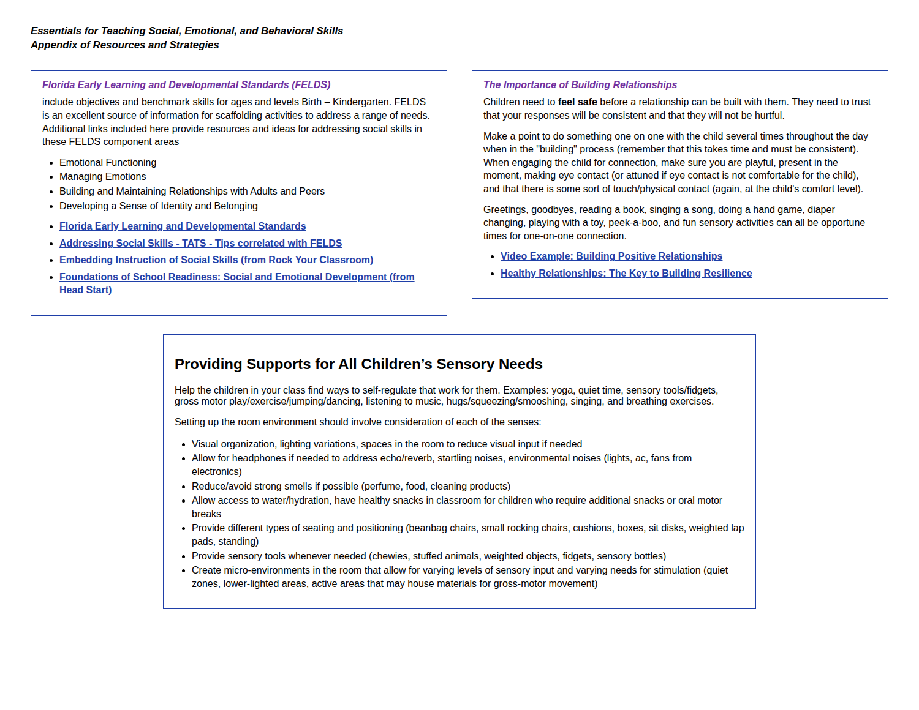Essentials for Teaching Social, Emotional, and Behavioral Skills
Appendix of Resources and Strategies
Florida Early Learning and Developmental Standards (FELDS)
include objectives and benchmark skills for ages and levels Birth – Kindergarten. FELDS is an excellent source of information for scaffolding activities to address a range of needs. Additional links included here provide resources and ideas for addressing social skills in these FELDS component areas
Emotional Functioning
Managing Emotions
Building and Maintaining Relationships with Adults and Peers
Developing a Sense of Identity and Belonging
Florida Early Learning and Developmental Standards
Addressing Social Skills - TATS - Tips correlated with FELDS
Embedding Instruction of Social Skills (from Rock Your Classroom)
Foundations of School Readiness: Social and Emotional Development (from Head Start)
The Importance of Building Relationships
Children need to feel safe before a relationship can be built with them. They need to trust that your responses will be consistent and that they will not be hurtful.
Make a point to do something one on one with the child several times throughout the day when in the "building" process (remember that this takes time and must be consistent). When engaging the child for connection, make sure you are playful, present in the moment, making eye contact (or attuned if eye contact is not comfortable for the child), and that there is some sort of touch/physical contact (again, at the child's comfort level).
Greetings, goodbyes, reading a book, singing a song, doing a hand game, diaper changing, playing with a toy, peek-a-boo, and fun sensory activities can all be opportune times for one-on-one connection.
Video Example: Building Positive Relationships
Healthy Relationships: The Key to Building Resilience
Providing Supports for All Children’s Sensory Needs
Help the children in your class find ways to self-regulate that work for them. Examples: yoga, quiet time, sensory tools/fidgets, gross motor play/exercise/jumping/dancing, listening to music, hugs/squeezing/smooshing, singing, and breathing exercises.
Setting up the room environment should involve consideration of each of the senses:
Visual organization, lighting variations, spaces in the room to reduce visual input if needed
Allow for headphones if needed to address echo/reverb, startling noises, environmental noises (lights, ac, fans from electronics)
Reduce/avoid strong smells if possible (perfume, food, cleaning products)
Allow access to water/hydration, have healthy snacks in classroom for children who require additional snacks or oral motor breaks
Provide different types of seating and positioning (beanbag chairs, small rocking chairs, cushions, boxes, sit disks, weighted lap pads, standing)
Provide sensory tools whenever needed (chewies, stuffed animals, weighted objects, fidgets, sensory bottles)
Create micro-environments in the room that allow for varying levels of sensory input and varying needs for stimulation (quiet zones, lower-lighted areas, active areas that may house materials for gross-motor movement)